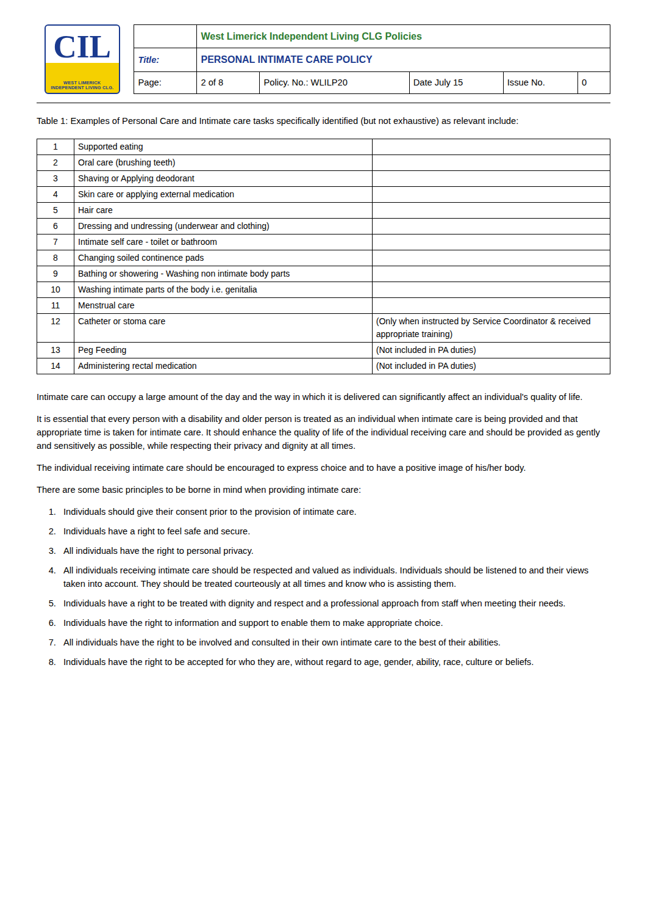CIL
WEST LIMERICK
INDEPENDENT LIVING CLG.
| | West Limerick Independent Living CLG Policies |
| Title: | PERSONAL INTIMATE CARE POLICY |
| Page: | 2 of 8 | Policy. No.: WLILP20 | Date July 15 | Issue No. | 0 |
Table 1: Examples of Personal Care and Intimate care tasks specifically identified (but not exhaustive) as relevant include:
| 1 | Supported eating | |
| 2 | Oral care (brushing teeth) | |
| 3 | Shaving or Applying deodorant | |
| 4 | Skin care or applying external medication | |
| 5 | Hair care | |
| 6 | Dressing and undressing (underwear and clothing) | |
| 7 | Intimate self care - toilet or bathroom | |
| 8 | Changing soiled continence pads | |
| 9 | Bathing or showering - Washing non intimate body parts | |
| 10 | Washing intimate parts of the body i.e. genitalia | |
| 11 | Menstrual care | |
| 12 | Catheter or stoma care | (Only when instructed by Service Coordinator & received appropriate training) |
| 13 | Peg Feeding | (Not included in PA duties) |
| 14 | Administering rectal medication | (Not included in PA duties) |
Intimate care can occupy a large amount of the day and the way in which it is delivered can significantly affect an individual's quality of life.
It is essential that every person with a disability and older person is treated as an individual when intimate care is being provided and that appropriate time is taken for intimate care. It should enhance the quality of life of the individual receiving care and should be provided as gently and sensitively as possible, while respecting their privacy and dignity at all times.
The individual receiving intimate care should be encouraged to express choice and to have a positive image of his/her body.
There are some basic principles to be borne in mind when providing intimate care:
Individuals should give their consent prior to the provision of intimate care.
Individuals have a right to feel safe and secure.
All individuals have the right to personal privacy.
All individuals receiving intimate care should be respected and valued as individuals. Individuals should be listened to and their views taken into account. They should be treated courteously at all times and know who is assisting them.
Individuals have a right to be treated with dignity and respect and a professional approach from staff when meeting their needs.
Individuals have the right to information and support to enable them to make appropriate choice.
All individuals have the right to be involved and consulted in their own intimate care to the best of their abilities.
Individuals have the right to be accepted for who they are, without regard to age, gender, ability, race, culture or beliefs.